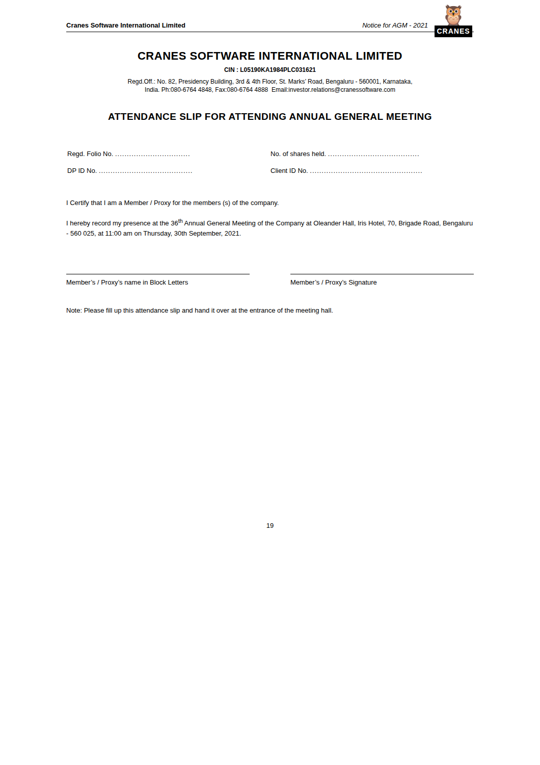🦉
CRANES
Cranes Software International Limited
Notice for AGM - 2021
CRANES SOFTWARE INTERNATIONAL LIMITED
CIN : L05190KA1984PLC031621
Regd.Off.: No. 82, Presidency Building, 3rd & 4th Floor, St. Marks’ Road, Bengaluru - 560001, Karnataka,
India. Ph:080-6764 4848, Fax:080-6764 4888 Email:investor.relations@cranessoftware.com
ATTENDANCE SLIP FOR ATTENDING ANNUAL GENERAL MEETING
| Regd. Folio No. ................................ | No. of shares held. ....................................... |
| DP ID No. ........................................ | Client ID No. ................................................ |
I Certify that I am a Member / Proxy for the members (s) of the company.
I hereby record my presence at the 36th Annual General Meeting of the Company at Oleander Hall, Iris Hotel, 70, Brigade Road, Bengaluru - 560 025, at 11:00 am on Thursday, 30th September, 2021.
Member’s / Proxy’s name in Block Letters
Member’s / Proxy’s Signature
Note: Please fill up this attendance slip and hand it over at the entrance of the meeting hall.
19